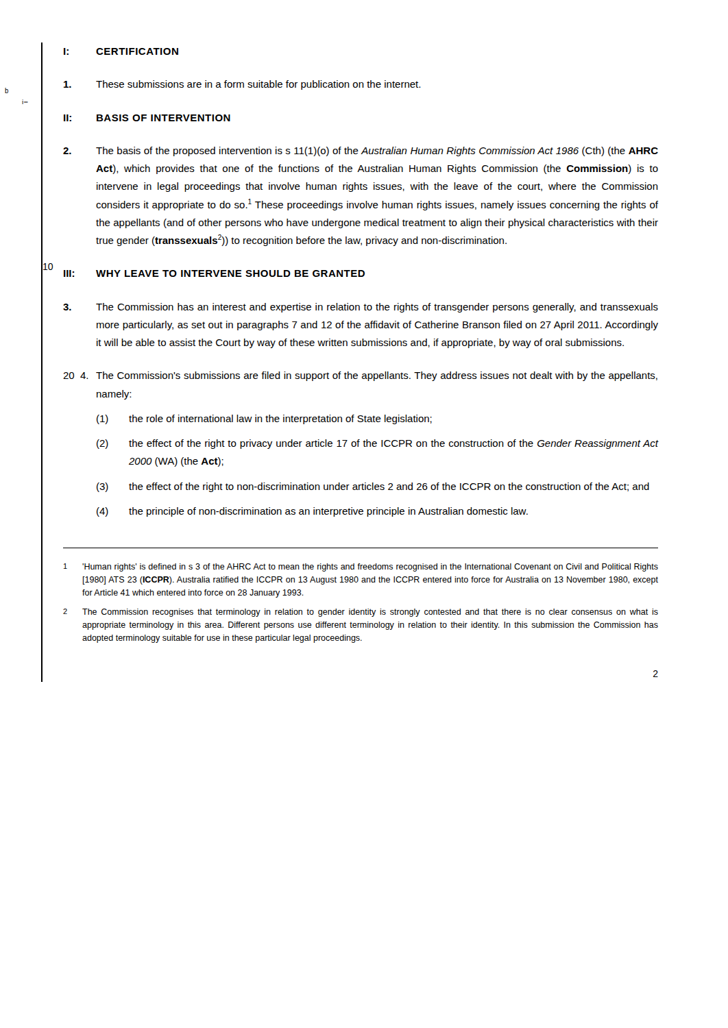ᵇ ᵢ₌
I:
CERTIFICATION
1.
These submissions are in a form suitable for publication on the internet.
II:
BASIS OF INTERVENTION
2.
10 The basis of the proposed intervention is s 11(1)(o) of the Australian Human Rights Commission Act 1986 (Cth) (the AHRC Act), which provides that one of the functions of the Australian Human Rights Commission (the Commission) is to intervene in legal proceedings that involve human rights issues, with the leave of the court, where the Commission considers it appropriate to do so.1 These proceedings involve human rights issues, namely issues concerning the rights of the appellants (and of other persons who have undergone medical treatment to align their physical characteristics with their true gender (transsexuals2)) to recognition before the law, privacy and non-discrimination.
III:
WHY LEAVE TO INTERVENE SHOULD BE GRANTED
3.
The Commission has an interest and expertise in relation to the rights of transgender persons generally, and transsexuals more particularly, as set out in paragraphs 7 and 12 of the affidavit of Catherine Branson filed on 27 April 2011. Accordingly it will be able to assist the Court by way of these written submissions and, if appropriate, by way of oral submissions.
20 4.
The Commission's submissions are filed in support of the appellants. They address issues not dealt with by the appellants, namely:
the role of international law in the interpretation of State legislation;
the effect of the right to privacy under article 17 of the ICCPR on the construction of the Gender Reassignment Act 2000 (WA) (the Act);
the effect of the right to non-discrimination under articles 2 and 26 of the ICCPR on the construction of the Act; and
the principle of non-discrimination as an interpretive principle in Australian domestic law.
1
'Human rights' is defined in s 3 of the AHRC Act to mean the rights and freedoms recognised in the International Covenant on Civil and Political Rights [1980] ATS 23 (ICCPR). Australia ratified the ICCPR on 13 August 1980 and the ICCPR entered into force for Australia on 13 November 1980, except for Article 41 which entered into force on 28 January 1993.
2
The Commission recognises that terminology in relation to gender identity is strongly contested and that there is no clear consensus on what is appropriate terminology in this area. Different persons use different terminology in relation to their identity. In this submission the Commission has adopted terminology suitable for use in these particular legal proceedings.
2